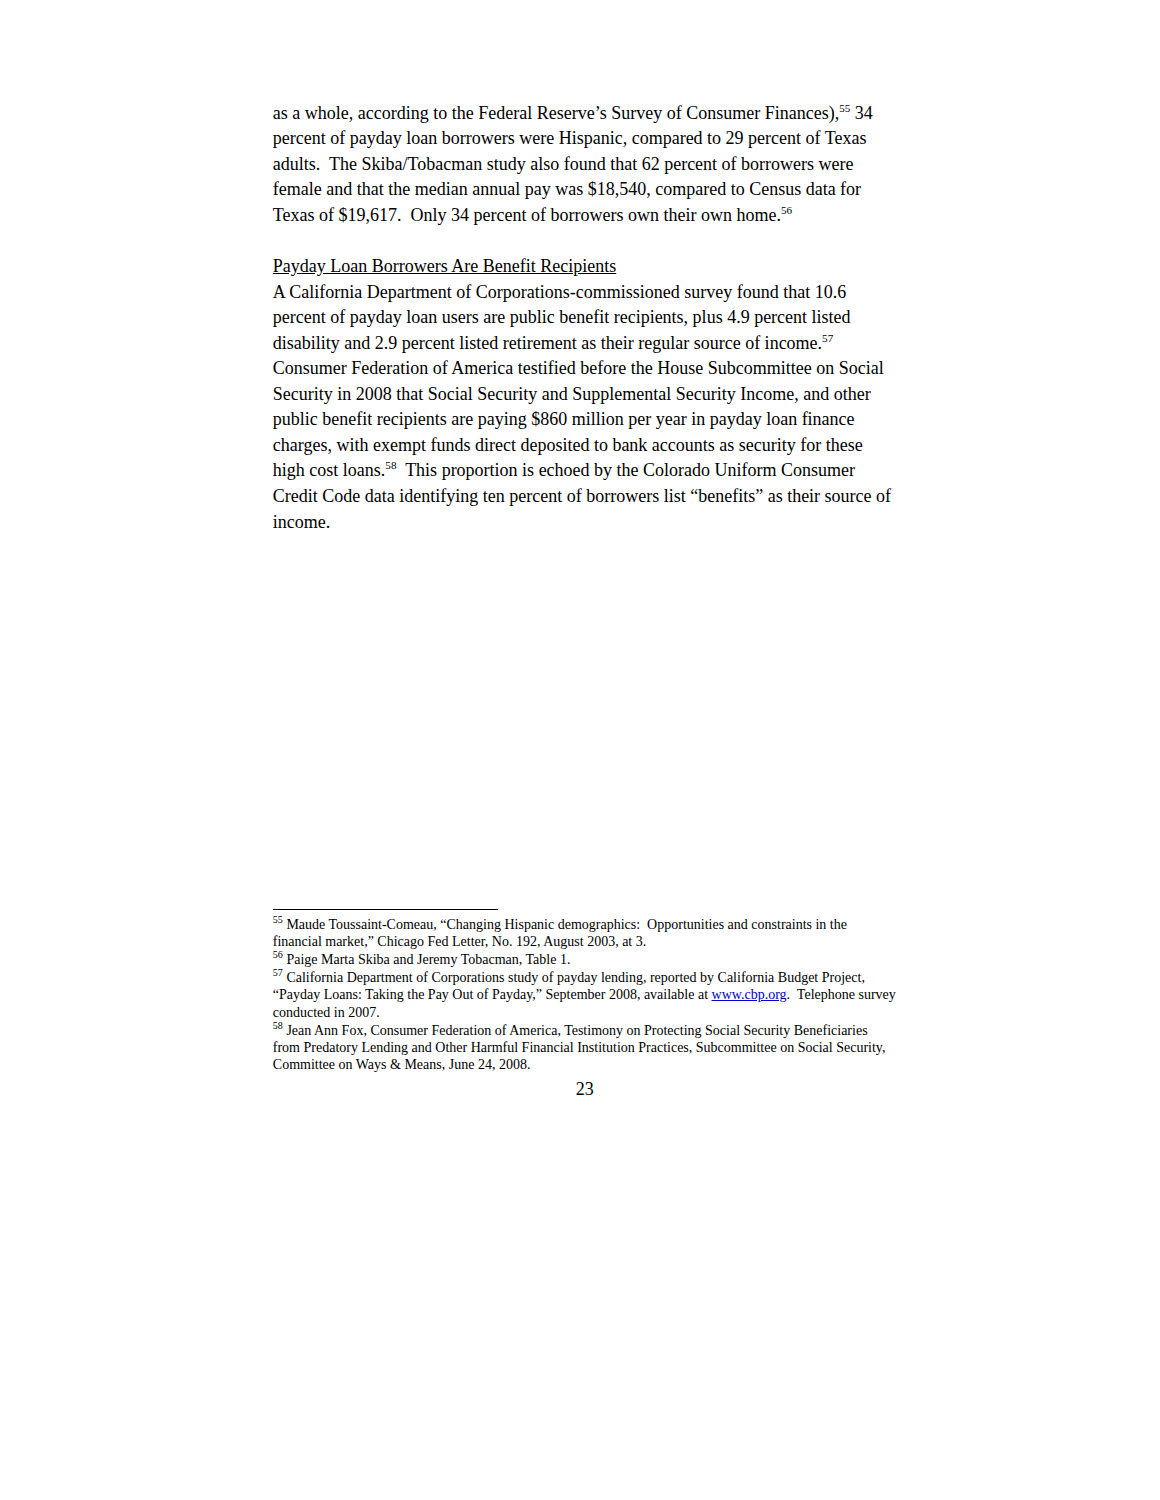as a whole, according to the Federal Reserve’s Survey of Consumer Finances),55 34 percent of payday loan borrowers were Hispanic, compared to 29 percent of Texas adults. The Skiba/Tobacman study also found that 62 percent of borrowers were female and that the median annual pay was $18,540, compared to Census data for Texas of $19,617. Only 34 percent of borrowers own their own home.56
Payday Loan Borrowers Are Benefit Recipients
A California Department of Corporations-commissioned survey found that 10.6 percent of payday loan users are public benefit recipients, plus 4.9 percent listed disability and 2.9 percent listed retirement as their regular source of income.57 Consumer Federation of America testified before the House Subcommittee on Social Security in 2008 that Social Security and Supplemental Security Income, and other public benefit recipients are paying $860 million per year in payday loan finance charges, with exempt funds direct deposited to bank accounts as security for these high cost loans.58 This proportion is echoed by the Colorado Uniform Consumer Credit Code data identifying ten percent of borrowers list “benefits” as their source of income.
55 Maude Toussaint-Comeau, “Changing Hispanic demographics: Opportunities and constraints in the financial market,” Chicago Fed Letter, No. 192, August 2003, at 3.
56 Paige Marta Skiba and Jeremy Tobacman, Table 1.
57 California Department of Corporations study of payday lending, reported by California Budget Project, “Payday Loans: Taking the Pay Out of Payday,” September 2008, available at www.cbp.org. Telephone survey conducted in 2007.
58 Jean Ann Fox, Consumer Federation of America, Testimony on Protecting Social Security Beneficiaries from Predatory Lending and Other Harmful Financial Institution Practices, Subcommittee on Social Security, Committee on Ways & Means, June 24, 2008.
23